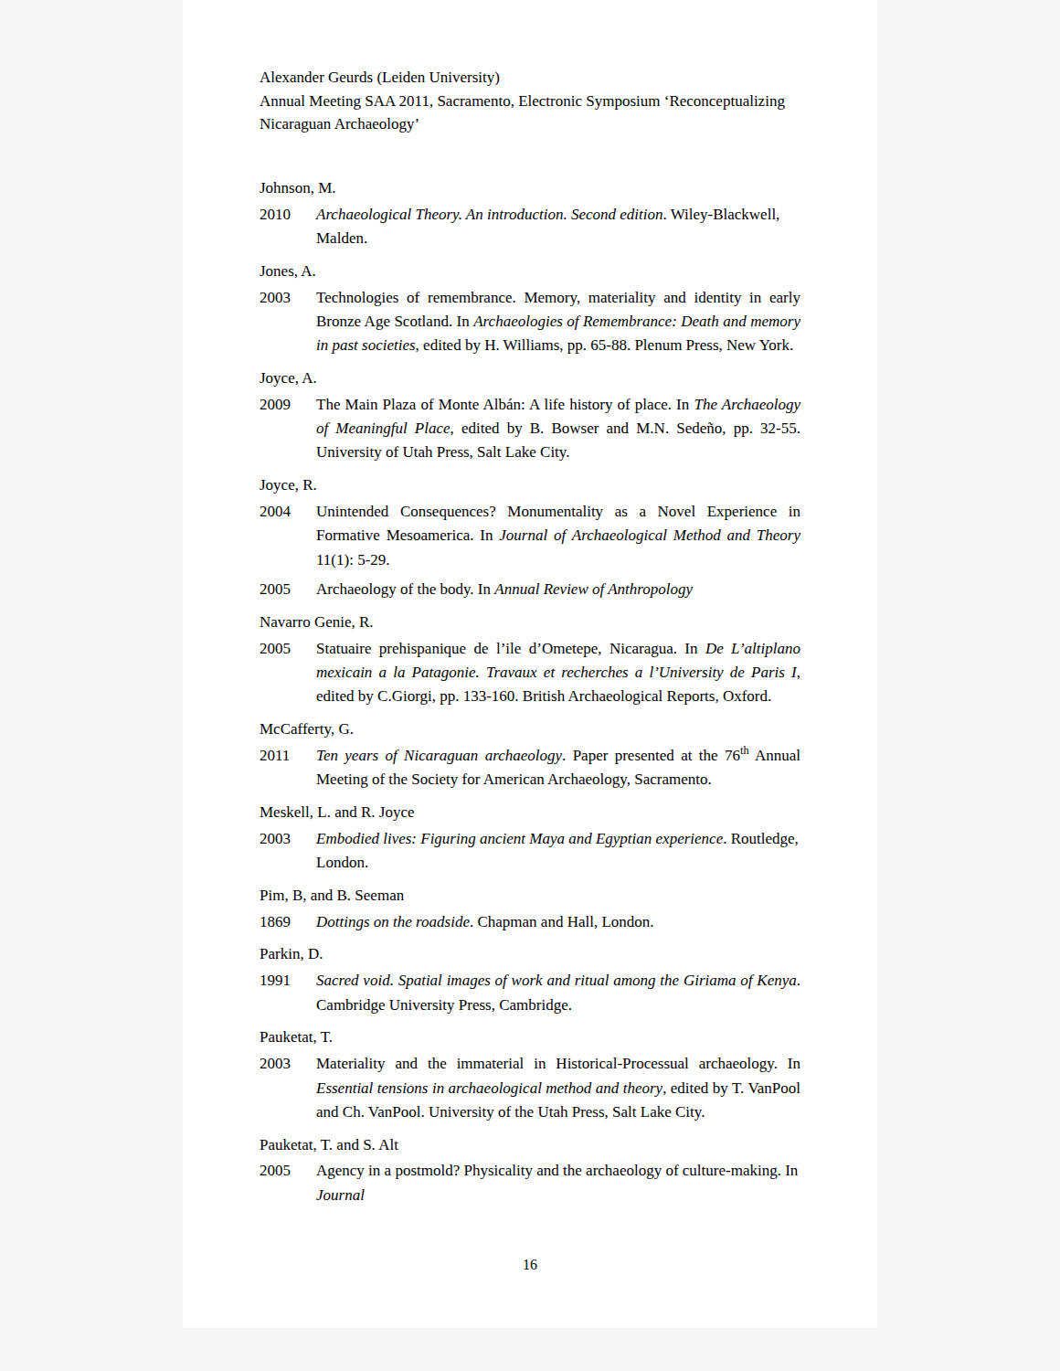Alexander Geurds (Leiden University)
Annual Meeting SAA 2011, Sacramento, Electronic Symposium ‘Reconceptualizing Nicaraguan Archaeology’
Johnson, M.
2010 Archaeological Theory. An introduction. Second edition. Wiley-Blackwell, Malden.
Jones, A.
2003 Technologies of remembrance. Memory, materiality and identity in early Bronze Age Scotland. In Archaeologies of Remembrance: Death and memory in past societies, edited by H. Williams, pp. 65-88. Plenum Press, New York.
Joyce, A.
2009 The Main Plaza of Monte Albán: A life history of place. In The Archaeology of Meaningful Place, edited by B. Bowser and M.N. Sedeño, pp. 32-55. University of Utah Press, Salt Lake City.
Joyce, R.
2004 Unintended Consequences? Monumentality as a Novel Experience in Formative Mesoamerica. In Journal of Archaeological Method and Theory 11(1): 5-29.
2005 Archaeology of the body. In Annual Review of Anthropology
Navarro Genie, R.
2005 Statuaire prehispanique de l’ile d’Ometepe, Nicaragua. In De L’altiplano mexicain a la Patagonie. Travaux et recherches a l’University de Paris I, edited by C.Giorgi, pp. 133-160. British Archaeological Reports, Oxford.
McCafferty, G.
2011 Ten years of Nicaraguan archaeology. Paper presented at the 76th Annual Meeting of the Society for American Archaeology, Sacramento.
Meskell, L. and R. Joyce
2003 Embodied lives: Figuring ancient Maya and Egyptian experience. Routledge, London.
Pim, B, and B. Seeman
1869 Dottings on the roadside. Chapman and Hall, London.
Parkin, D.
1991 Sacred void. Spatial images of work and ritual among the Giriama of Kenya. Cambridge University Press, Cambridge.
Pauketat, T.
2003 Materiality and the immaterial in Historical-Processual archaeology. In Essential tensions in archaeological method and theory, edited by T. VanPool and Ch. VanPool. University of the Utah Press, Salt Lake City.
Pauketat, T. and S. Alt
2005 Agency in a postmold? Physicality and the archaeology of culture-making. In Journal
16